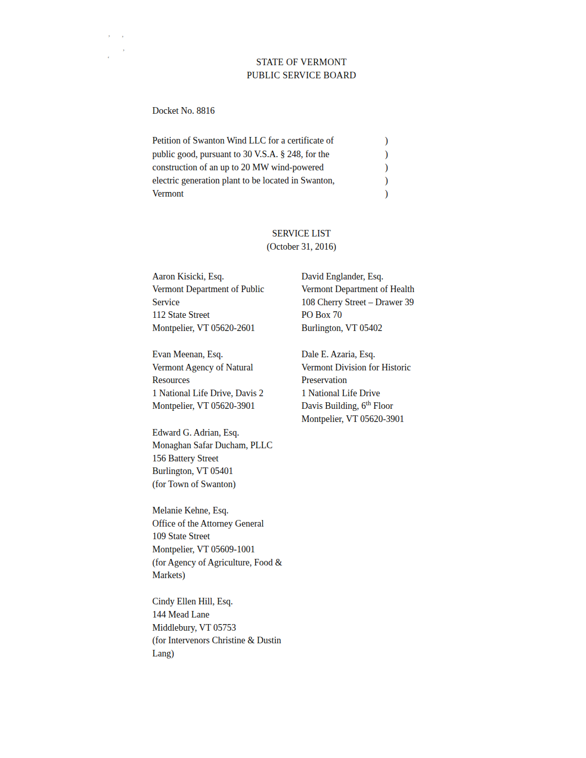, , , ‘
STATE OF VERMONT PUBLIC SERVICE BOARD
Docket No. 8816
| Petition of Swanton Wind LLC for a certificate of public good, pursuant to 30 V.S.A. § 248, for the construction of an up to 20 MW wind-powered electric generation plant to be located in Swanton, Vermont | ) ) ) ) ) |
SERVICE LIST (October 31, 2016)
| Aaron Kisicki, Esq. Vermont Department of Public Service 112 State Street Montpelier, VT 05620-2601 Evan Meenan, Esq. Vermont Agency of Natural Resources 1 National Life Drive, Davis 2 Montpelier, VT 05620-3901 Edward G. Adrian, Esq. Monaghan Safar Ducham, PLLC 156 Battery Street Burlington, VT 05401 (for Town of Swanton) Melanie Kehne, Esq. Office of the Attorney General 109 State Street Montpelier, VT 05609-1001 (for Agency of Agriculture, Food & Markets) Cindy Ellen Hill, Esq. 144 Mead Lane Middlebury, VT 05753 (for Intervenors Christine & Dustin Lang) | David Englander, Esq. Vermont Department of Health 108 Cherry Street – Drawer 39 PO Box 70 Burlington, VT 05402 Dale E. Azaria, Esq. Vermont Division for Historic Preservation 1 National Life Drive Davis Building, 6 th Floor Montpelier, VT 05620-3901 |